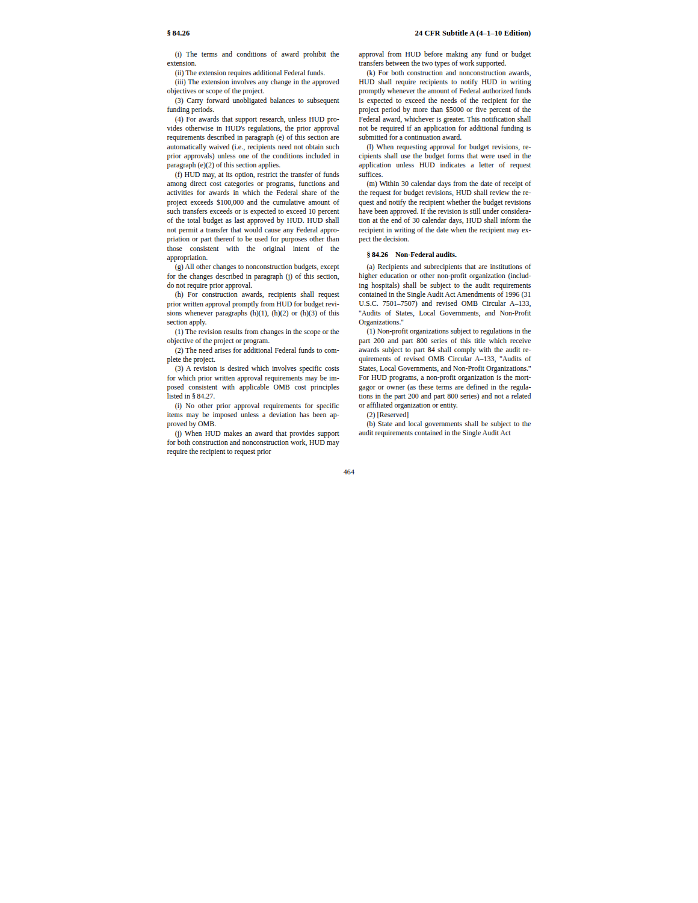§ 84.26
24 CFR Subtitle A (4–1–10 Edition)
(i) The terms and conditions of award prohibit the extension.
(ii) The extension requires additional Federal funds.
(iii) The extension involves any change in the approved objectives or scope of the project.
(3) Carry forward unobligated balances to subsequent funding periods.
(4) For awards that support research, unless HUD provides otherwise in HUD's regulations, the prior approval requirements described in paragraph (e) of this section are automatically waived (i.e., recipients need not obtain such prior approvals) unless one of the conditions included in paragraph (e)(2) of this section applies.
(f) HUD may, at its option, restrict the transfer of funds among direct cost categories or programs, functions and activities for awards in which the Federal share of the project exceeds $100,000 and the cumulative amount of such transfers exceeds or is expected to exceed 10 percent of the total budget as last approved by HUD. HUD shall not permit a transfer that would cause any Federal appropriation or part thereof to be used for purposes other than those consistent with the original intent of the appropriation.
(g) All other changes to nonconstruction budgets, except for the changes described in paragraph (j) of this section, do not require prior approval.
(h) For construction awards, recipients shall request prior written approval promptly from HUD for budget revisions whenever paragraphs (h)(1), (h)(2) or (h)(3) of this section apply.
(1) The revision results from changes in the scope or the objective of the project or program.
(2) The need arises for additional Federal funds to complete the project.
(3) A revision is desired which involves specific costs for which prior written approval requirements may be imposed consistent with applicable OMB cost principles listed in § 84.27.
(i) No other prior approval requirements for specific items may be imposed unless a deviation has been approved by OMB.
(j) When HUD makes an award that provides support for both construction and nonconstruction work, HUD may require the recipient to request prior
approval from HUD before making any fund or budget transfers between the two types of work supported.
(k) For both construction and nonconstruction awards, HUD shall require recipients to notify HUD in writing promptly whenever the amount of Federal authorized funds is expected to exceed the needs of the recipient for the project period by more than $5000 or five percent of the Federal award, whichever is greater. This notification shall not be required if an application for additional funding is submitted for a continuation award.
(l) When requesting approval for budget revisions, recipients shall use the budget forms that were used in the application unless HUD indicates a letter of request suffices.
(m) Within 30 calendar days from the date of receipt of the request for budget revisions, HUD shall review the request and notify the recipient whether the budget revisions have been approved. If the revision is still under consideration at the end of 30 calendar days, HUD shall inform the recipient in writing of the date when the recipient may expect the decision.
§ 84.26 Non-Federal audits.
(a) Recipients and subrecipients that are institutions of higher education or other non-profit organization (including hospitals) shall be subject to the audit requirements contained in the Single Audit Act Amendments of 1996 (31 U.S.C. 7501–7507) and revised OMB Circular A–133, ''Audits of States, Local Governments, and Non-Profit Organizations.''
(1) Non-profit organizations subject to regulations in the part 200 and part 800 series of this title which receive awards subject to part 84 shall comply with the audit requirements of revised OMB Circular A–133, ''Audits of States, Local Governments, and Non-Profit Organizations.'' For HUD programs, a non-profit organization is the mortgagor or owner (as these terms are defined in the regulations in the part 200 and part 800 series) and not a related or affiliated organization or entity.
(2) [Reserved]
(b) State and local governments shall be subject to the audit requirements contained in the Single Audit Act
464